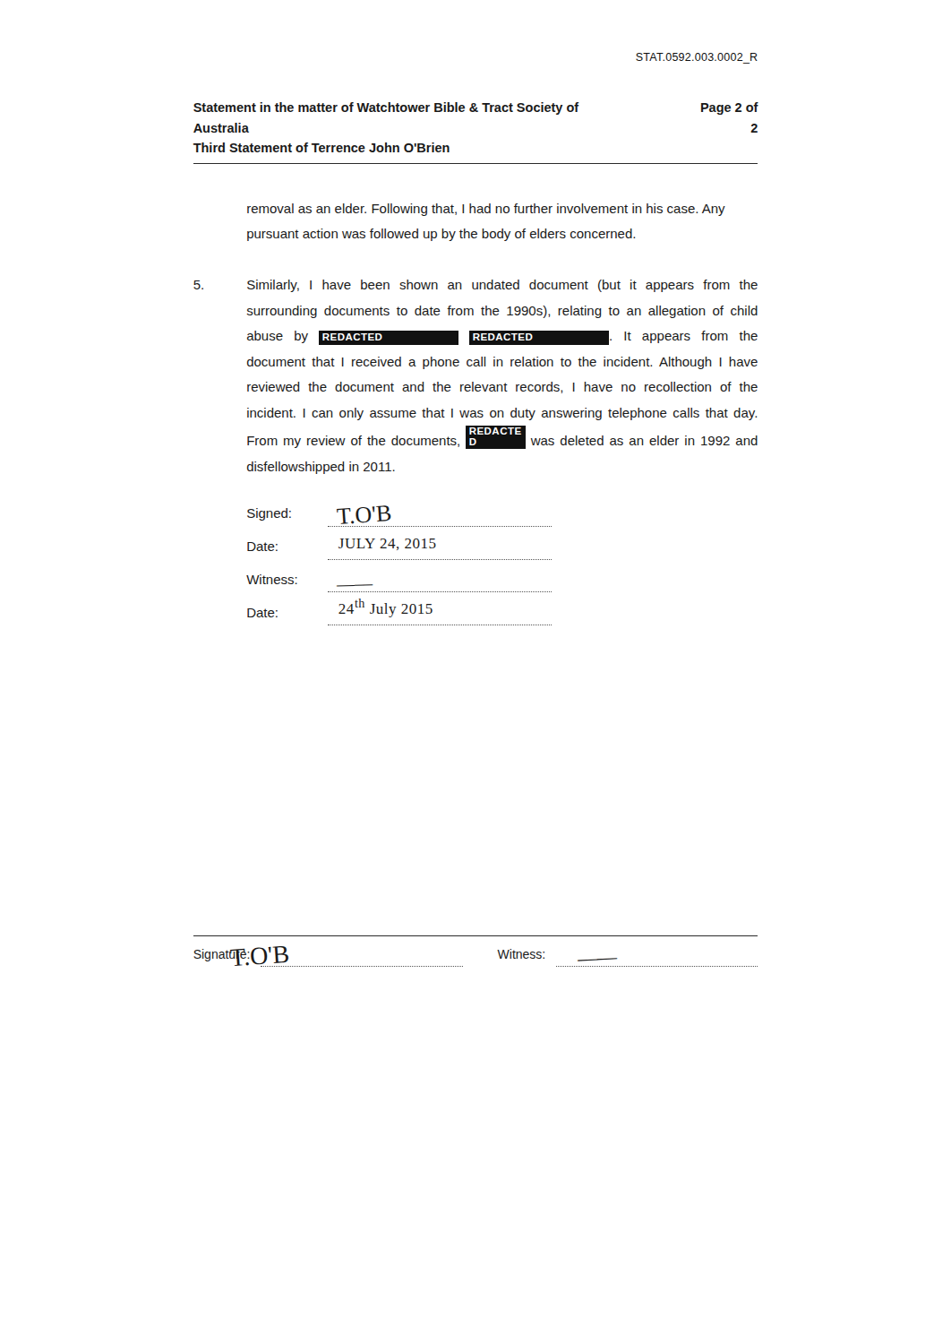STAT.0592.003.0002_R
Statement in the matter of Watchtower Bible & Tract Society of Australia
Third Statement of Terrence John O'Brien
Page 2 of
2
removal as an elder. Following that, I had no further involvement in his case. Any pursuant action was followed up by the body of elders concerned.
5.
Similarly, I have been shown an undated document (but it appears from the surrounding documents to date from the 1990s), relating to an allegation of child abuse by REDACTED REDACTED. It appears from the document that I received a phone call in relation to the incident. Although I have reviewed the document and the relevant records, I have no recollection of the incident. I can only assume that I was on duty answering telephone calls that day. From my review of the documents, REDACTED was deleted as an elder in 1992 and disfellowshipped in 2011.
Signed:
T.O'B
Date:
JULY 24, 2015
Witness:
——
Date:
24th July 2015
Signature: T.O'B
Witness: ——